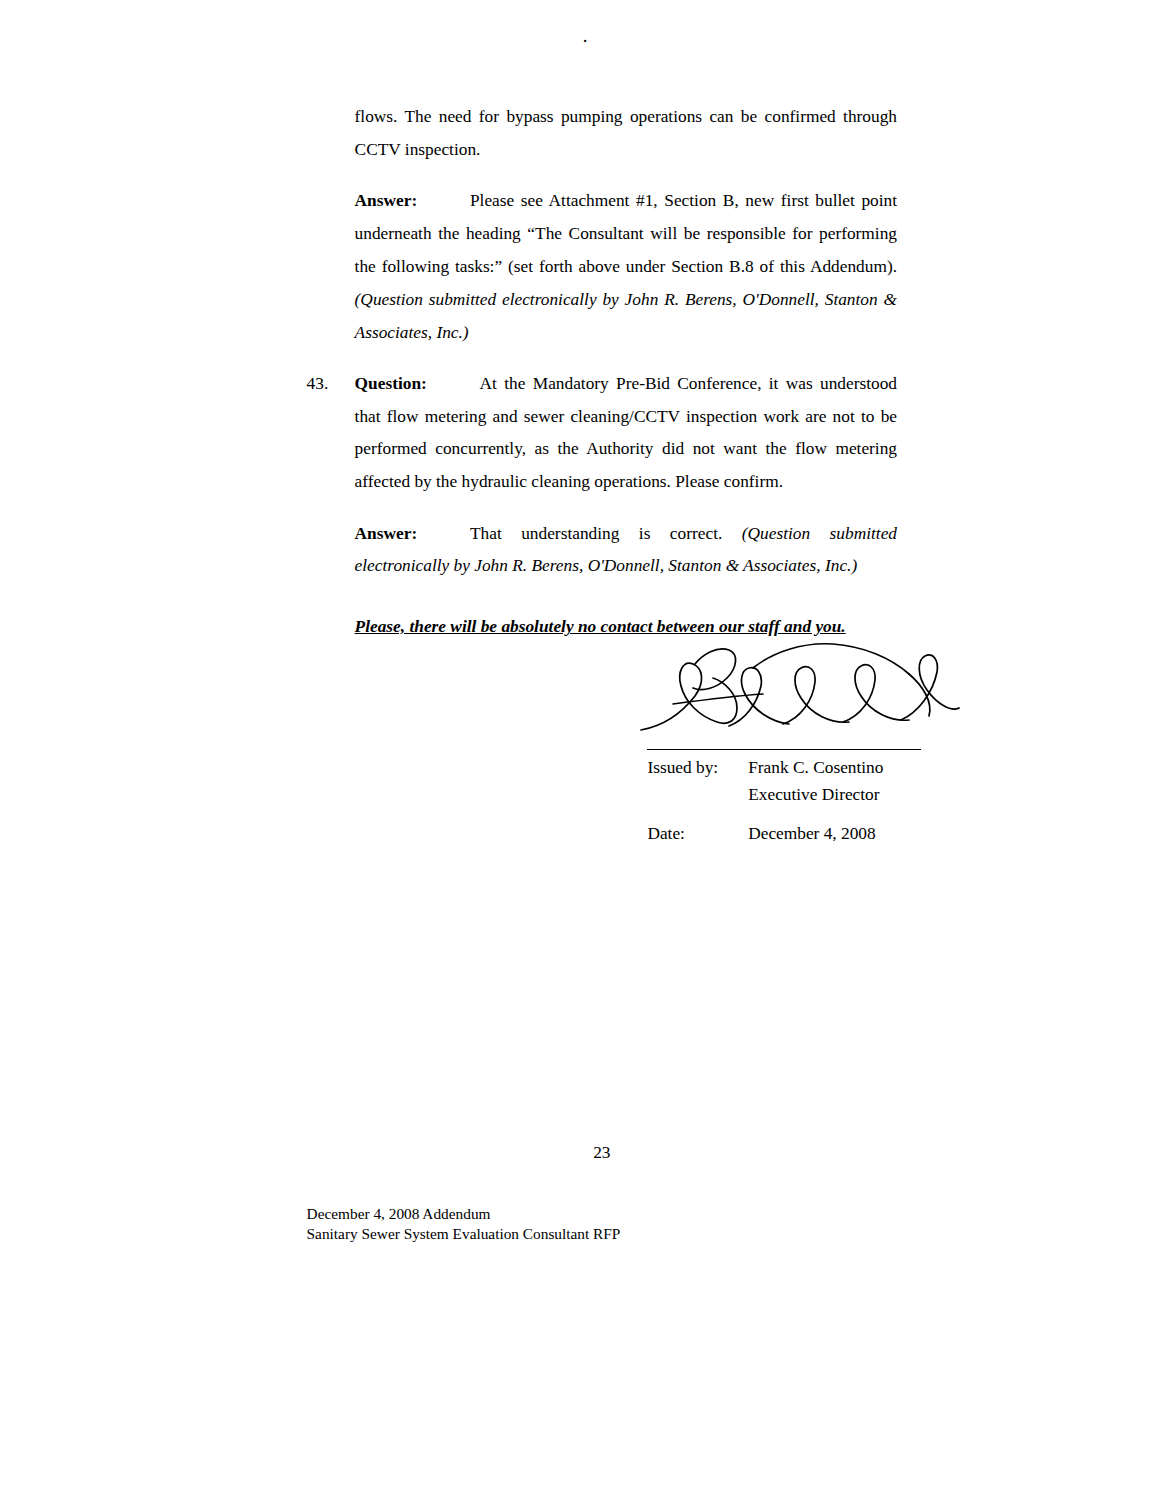.
flows. The need for bypass pumping operations can be confirmed through CCTV inspection.
Answer: Please see Attachment #1, Section B, new first bullet point underneath the heading “The Consultant will be responsible for performing the following tasks:” (set forth above under Section B.8 of this Addendum). (Question submitted electronically by John R. Berens, O'Donnell, Stanton & Associates, Inc.)
43. Question: At the Mandatory Pre-Bid Conference, it was understood that flow metering and sewer cleaning/CCTV inspection work are not to be performed concurrently, as the Authority did not want the flow metering affected by the hydraulic cleaning operations. Please confirm.
Answer: That understanding is correct. (Question submitted electronically by John R. Berens, O'Donnell, Stanton & Associates, Inc.)
Please, there will be absolutely no contact between our staff and you.
| Issued by: | Frank C. Cosentino Executive Director |
| Date: | December 4, 2008 |
23
December 4, 2008 Addendum
Sanitary Sewer System Evaluation Consultant RFP